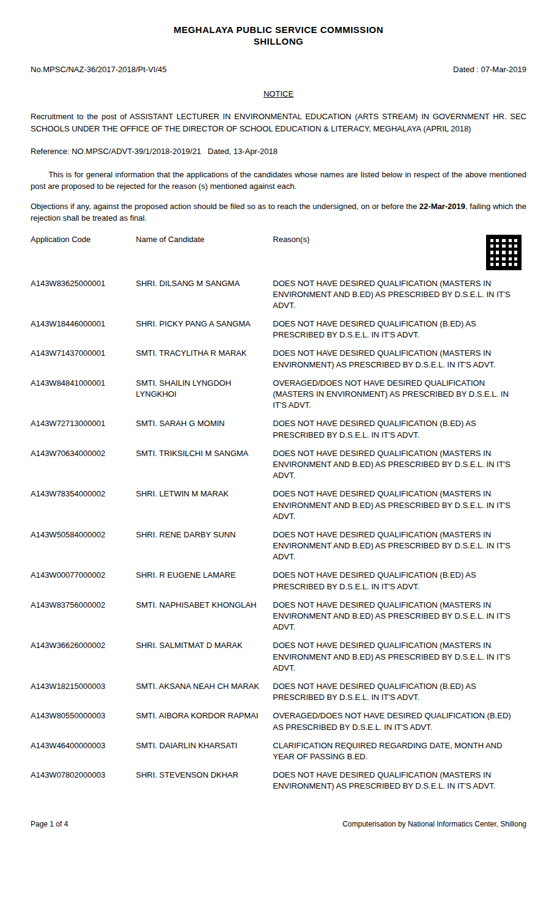MEGHALAYA PUBLIC SERVICE COMMISSION
SHILLONG
No.MPSC/NAZ-36/2017-2018/Pt-VI/45 Dated : 07-Mar-2019
NOTICE
Recruitment to the post of ASSISTANT LECTURER IN ENVIRONMENTAL EDUCATION (ARTS STREAM) IN GOVERNMENT HR. SEC SCHOOLS UNDER THE OFFICE OF THE DIRECTOR OF SCHOOL EDUCATION & LITERACY, MEGHALAYA (APRIL 2018)
Reference: NO.MPSC/ADVT-39/1/2018-2019/21 Dated, 13-Apr-2018
This is for general information that the applications of the candidates whose names are listed below in respect of the above mentioned post are proposed to be rejected for the reason (s) mentioned against each.
Objections if any, against the proposed action should be filed so as to reach the undersigned, on or before the 22-Mar-2019, failing which the rejection shall be treated as final.
| Application Code | Name of Candidate | Reason(s) | |
| --- | --- | --- | --- |
| A143W83625000001 | SHRI. DILSANG M SANGMA | DOES NOT HAVE DESIRED QUALIFICATION (MASTERS IN ENVIRONMENT AND B.ED) AS PRESCRIBED BY D.S.E.L. IN IT'S ADVT. |
| A143W18446000001 | SHRI. PICKY PANG A SANGMA | DOES NOT HAVE DESIRED QUALIFICATION (B.ED) AS PRESCRIBED BY D.S.E.L. IN IT'S ADVT. |
| A143W71437000001 | SMTI. TRACYLITHA R MARAK | DOES NOT HAVE DESIRED QUALIFICATION (MASTERS IN ENVIRONMENT) AS PRESCRIBED BY D.S.E.L. IN IT'S ADVT. |
| A143W84841000001 | SMTI. SHAILIN LYNGDOH LYNGKHOI | OVERAGED/DOES NOT HAVE DESIRED QUALIFICATION (MASTERS IN ENVIRONMENT) AS PRESCRIBED BY D.S.E.L. IN IT'S ADVT. |
| A143W72713000001 | SMTI. SARAH G MOMIN | DOES NOT HAVE DESIRED QUALIFICATION (B.ED) AS PRESCRIBED BY D.S.E.L. IN IT'S ADVT. |
| A143W70634000002 | SMTI. TRIKSILCHI M SANGMA | DOES NOT HAVE DESIRED QUALIFICATION (MASTERS IN ENVIRONMENT AND B.ED) AS PRESCRIBED BY D.S.E.L. IN IT'S ADVT. |
| A143W78354000002 | SHRI. LETWIN M MARAK | DOES NOT HAVE DESIRED QUALIFICATION (MASTERS IN ENVIRONMENT AND B.ED) AS PRESCRIBED BY D.S.E.L. IN IT'S ADVT. |
| A143W50584000002 | SHRI. RENE DARBY SUNN | DOES NOT HAVE DESIRED QUALIFICATION (MASTERS IN ENVIRONMENT AND B.ED) AS PRESCRIBED BY D.S.E.L. IN IT'S ADVT. |
| A143W00077000002 | SHRI. R EUGENE LAMARE | DOES NOT HAVE DESIRED QUALIFICATION (B.ED) AS PRESCRIBED BY D.S.E.L. IN IT'S ADVT. |
| A143W83756000002 | SMTI. NAPHISABET KHONGLAH | DOES NOT HAVE DESIRED QUALIFICATION (MASTERS IN ENVIRONMENT AND B.ED) AS PRESCRIBED BY D.S.E.L. IN IT'S ADVT. |
| A143W36626000002 | SHRI. SALMITMAT D MARAK | DOES NOT HAVE DESIRED QUALIFICATION (MASTERS IN ENVIRONMENT AND B.ED) AS PRESCRIBED BY D.S.E.L. IN IT'S ADVT. |
| A143W18215000003 | SMTI. AKSANA NEAH CH MARAK | DOES NOT HAVE DESIRED QUALIFICATION (B.ED) AS PRESCRIBED BY D.S.E.L. IN IT'S ADVT. |
| A143W80550000003 | SMTI. AIBORA KORDOR RAPMAI | OVERAGED/DOES NOT HAVE DESIRED QUALIFICATION (B.ED) AS PRESCRIBED BY D.S.E.L. IN IT'S ADVT. |
| A143W46400000003 | SMTI. DAIARLIN KHARSATI | CLARIFICATION REQUIRED REGARDING DATE, MONTH AND YEAR OF PASSING B.ED. |
| A143W07802000003 | SHRI. STEVENSON DKHAR | DOES NOT HAVE DESIRED QUALIFICATION (MASTERS IN ENVIRONMENT) AS PRESCRIBED BY D.S.E.L. IN IT'S ADVT. |
Page 1 of 4 Computerisation by National Informatics Center, Shillong